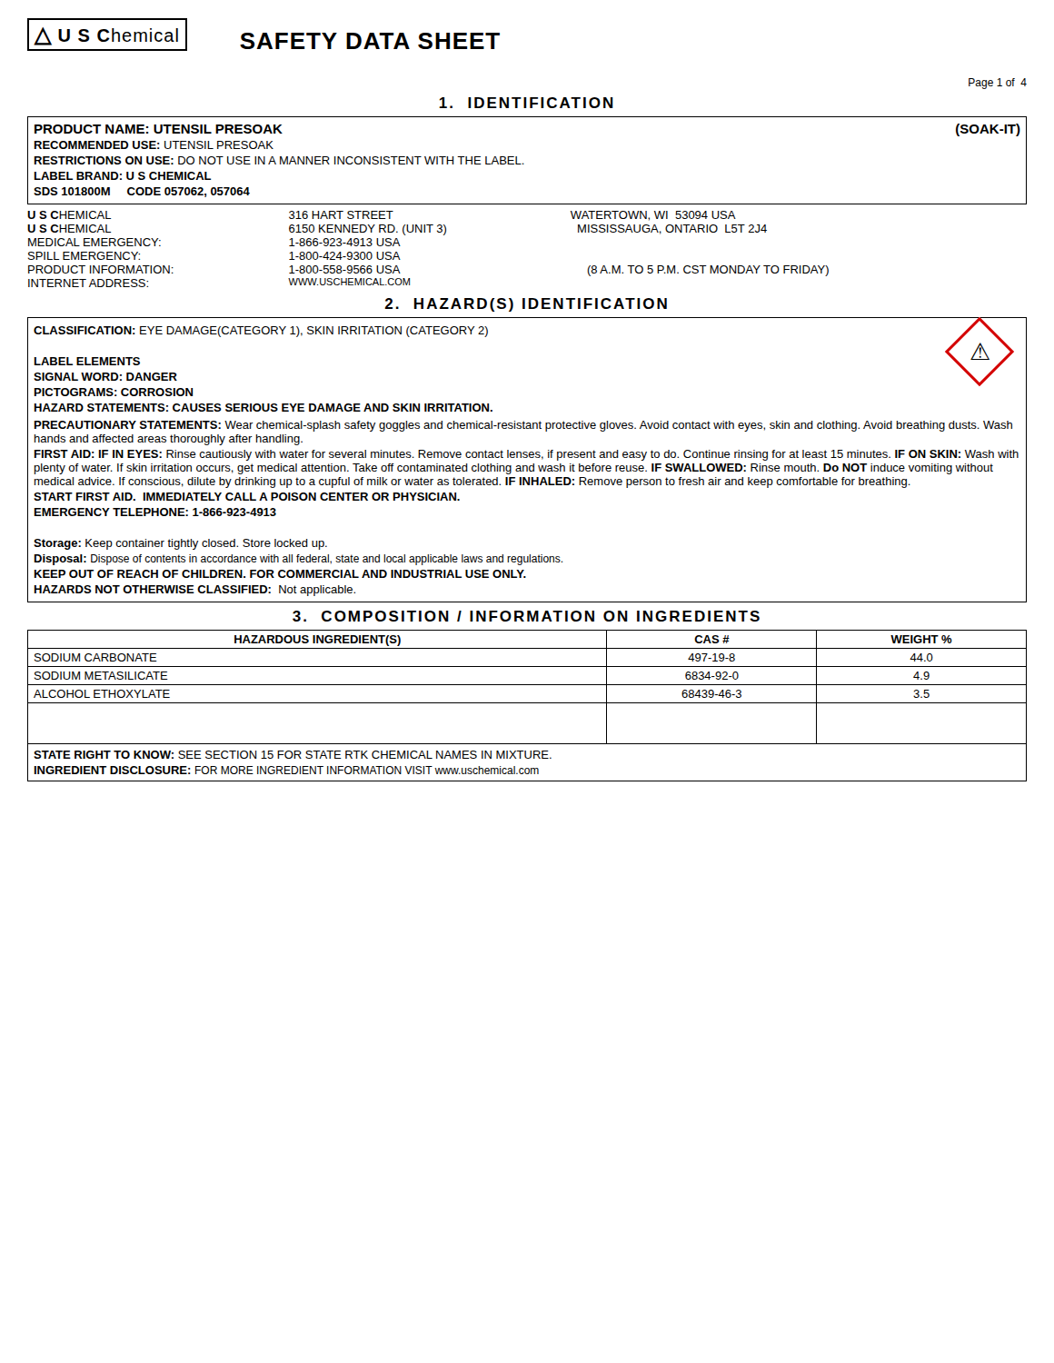△ U S Chemical
SAFETY DATA SHEET
Page 1 of 4
1. IDENTIFICATION
PRODUCT NAME: UTENSIL PRESOAK(SOAK-IT)
RECOMMENDED USE: UTENSIL PRESOAK
RESTRICTIONS ON USE: DO NOT USE IN A MANNER INCONSISTENT WITH THE LABEL.
LABEL BRAND: U S CHEMICAL
SDS 101800M CODE 057062, 057064
| U S C HEMICAL | 316 HART STREET | WATERTOWN, WI 53094 USA |
| U S C HEMICAL | 6150 KENNEDY RD. (UNIT 3) | MISSISSAUGA, ONTARIO L5T 2J4 |
| MEDICAL EMERGENCY: | 1-866-923-4913 USA | |
| SPILL EMERGENCY: | 1-800-424-9300 USA | |
| PRODUCT INFORMATION: | 1-800-558-9566 USA | (8 A.M. TO 5 P.M. CST MONDAY TO FRIDAY) |
| INTERNET ADDRESS: | WWW.USCHEMICAL.COM | |
2. HAZARD(S) IDENTIFICATION
CLASSIFICATION: EYE DAMAGE(CATEGORY 1), SKIN IRRITATION (CATEGORY 2)
⚠
LABEL ELEMENTS
SIGNAL WORD: DANGER
PICTOGRAMS: CORROSION
HAZARD STATEMENTS: CAUSES SERIOUS EYE DAMAGE AND SKIN IRRITATION.
PRECAUTIONARY STATEMENTS: Wear chemical-splash safety goggles and chemical-resistant protective gloves. Avoid contact with eyes, skin and clothing. Avoid breathing dusts. Wash hands and affected areas thoroughly after handling.
FIRST AID: IF IN EYES: Rinse cautiously with water for several minutes. Remove contact lenses, if present and easy to do. Continue rinsing for at least 15 minutes. IF ON SKIN: Wash with plenty of water. If skin irritation occurs, get medical attention. Take off contaminated clothing and wash it before reuse. IF SWALLOWED: Rinse mouth. Do NOT induce vomiting without medical advice. If conscious, dilute by drinking up to a cupful of milk or water as tolerated. IF INHALED: Remove person to fresh air and keep comfortable for breathing.
START FIRST AID. IMMEDIATELY CALL A POISON CENTER OR PHYSICIAN.
EMERGENCY TELEPHONE: 1-866-923-4913
Storage: Keep container tightly closed. Store locked up.
Disposal: Dispose of contents in accordance with all federal, state and local applicable laws and regulations.
KEEP OUT OF REACH OF CHILDREN. FOR COMMERCIAL AND INDUSTRIAL USE ONLY.
HAZARDS NOT OTHERWISE CLASSIFIED: Not applicable.
3. COMPOSITION / INFORMATION ON INGREDIENTS
| HAZARDOUS INGREDIENT(S) | CAS # | WEIGHT % |
| --- | --- | --- |
| SODIUM CARBONATE | 497-19-8 | 44.0 |
| SODIUM METASILICATE | 6834-92-0 | 4.9 |
| ALCOHOL ETHOXYLATE | 68439-46-3 | 3.5 |
STATE RIGHT TO KNOW: SEE SECTION 15 FOR STATE RTK CHEMICAL NAMES IN MIXTURE.
INGREDIENT DISCLOSURE: FOR MORE INGREDIENT INFORMATION VISIT www.uschemical.com